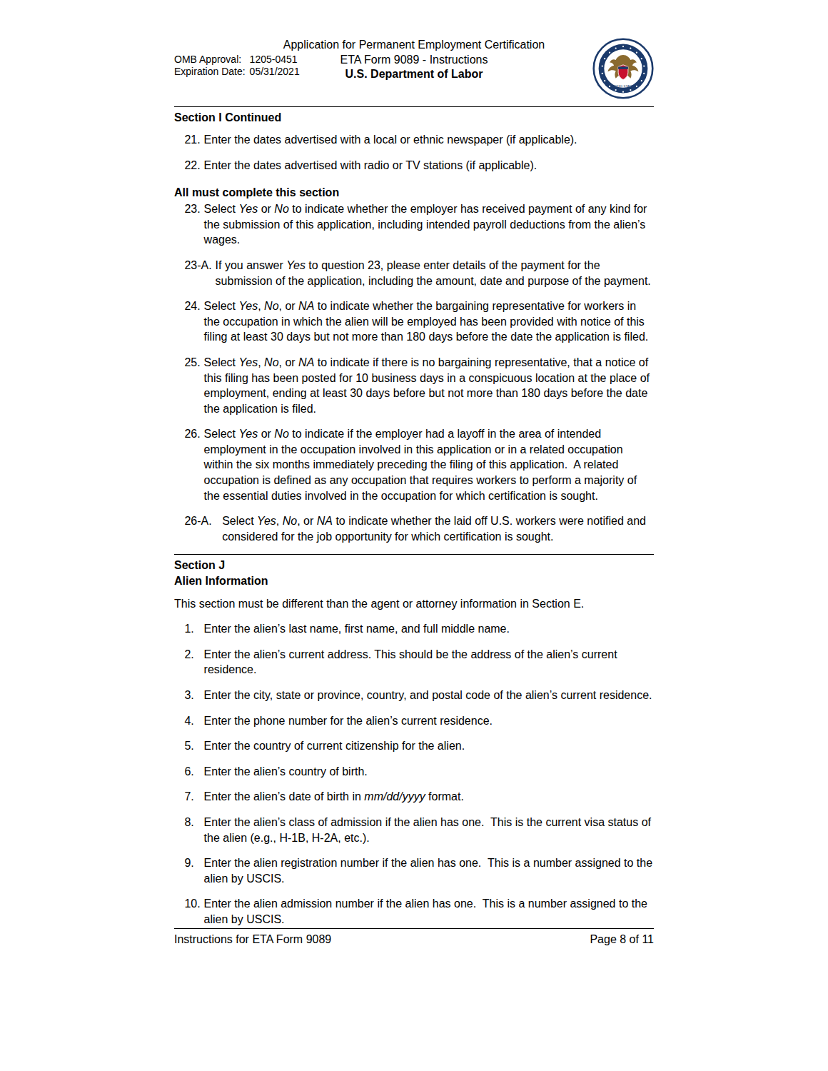| OMB Approval: | 1205-0451 |
| Expiration Date: | 05/31/2021 |
Application for Permanent Employment Certification
ETA Form 9089 - Instructions
U.S. Department of Labor
UNITED STATES
Section I Continued
21.
Enter the dates advertised with a local or ethnic newspaper (if applicable).
22.
Enter the dates advertised with radio or TV stations (if applicable).
All must complete this section
23.
Select Yes or No to indicate whether the employer has received payment of any kind for the submission of this application, including intended payroll deductions from the alien’s wages.
23-A.
If you answer Yes to question 23, please enter details of the payment for the submission of the application, including the amount, date and purpose of the payment.
24.
Select Yes, No, or NA to indicate whether the bargaining representative for workers in the occupation in which the alien will be employed has been provided with notice of this filing at least 30 days but not more than 180 days before the date the application is filed.
25.
Select Yes, No, or NA to indicate if there is no bargaining representative, that a notice of this filing has been posted for 10 business days in a conspicuous location at the place of employment, ending at least 30 days before but not more than 180 days before the date the application is filed.
26.
Select Yes or No to indicate if the employer had a layoff in the area of intended employment in the occupation involved in this application or in a related occupation within the six months immediately preceding the filing of this application. A related occupation is defined as any occupation that requires workers to perform a majority of the essential duties involved in the occupation for which certification is sought.
26-A.
Select Yes, No, or NA to indicate whether the laid off U.S. workers were notified and considered for the job opportunity for which certification is sought.
Section J
Alien Information
This section must be different than the agent or attorney information in Section E.
1.
Enter the alien’s last name, first name, and full middle name.
2.
Enter the alien’s current address. This should be the address of the alien’s current residence.
3.
Enter the city, state or province, country, and postal code of the alien’s current residence.
4.
Enter the phone number for the alien’s current residence.
5.
Enter the country of current citizenship for the alien.
6.
Enter the alien’s country of birth.
7.
Enter the alien’s date of birth in mm/dd/yyyy format.
8.
Enter the alien’s class of admission if the alien has one. This is the current visa status of the alien (e.g., H-1B, H-2A, etc.).
9.
Enter the alien registration number if the alien has one. This is a number assigned to the alien by USCIS.
10.
Enter the alien admission number if the alien has one. This is a number assigned to the alien by USCIS.
Instructions for ETA Form 9089
Page 8 of 11